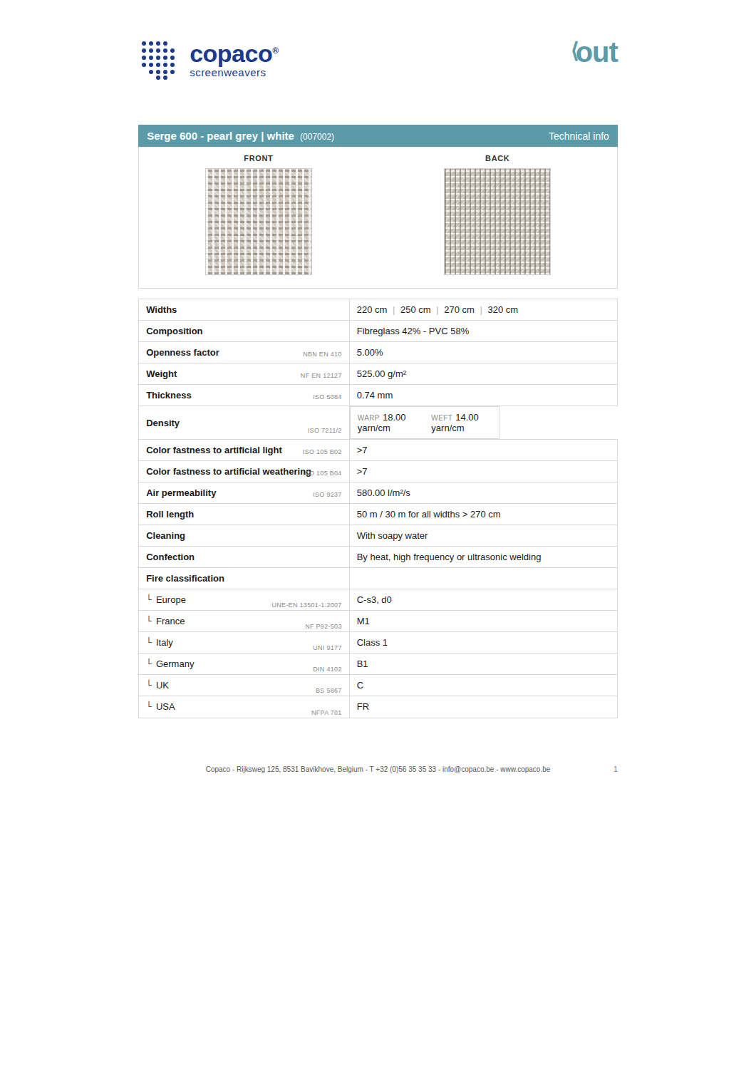copaco®
screenweavers
⟨out
Serge 600 - pearl grey | white (007002)
Technical info
FRONT
BACK
| Widths | 220 cm / 250 cm / 270 cm / 320 cm |
| Composition | Fibreglass 42% - PVC 58% |
| Openness factor NBN EN 410 | 5.00% |
| Weight NF EN 12127 | 525.00 g/m² |
| Thickness ISO 5084 | 0.74 mm |
| Density ISO 7211/2 | Warp 18.00 yarn/cm Weft 14.00 yarn/cm |
| Color fastness to artificial light ISO 105 B02 | >7 |
| Color fastness to artificial weathering ISO 105 B04 | >7 |
| Air permeability ISO 9237 | 580.00 l/m²/s |
| Roll length | 50 m / 30 m for all widths > 270 cm |
| Cleaning | With soapy water |
| Confection | By heat, high frequency or ultrasonic welding |
| Fire classification | |
| └ Europe UNE-EN 13501-1:2007 | C-s3, d0 |
| └ France NF P92-503 | M1 |
| └ Italy UNI 9177 | Class 1 |
| └ Germany DIN 4102 | B1 |
| └ UK BS 5867 | C |
| └ USA NFPA 701 | FR |
Copaco - Rijksweg 125, 8531 Bavikhove, Belgium - T +32 (0)56 35 35 33 - info@copaco.be - www.copaco.be
1